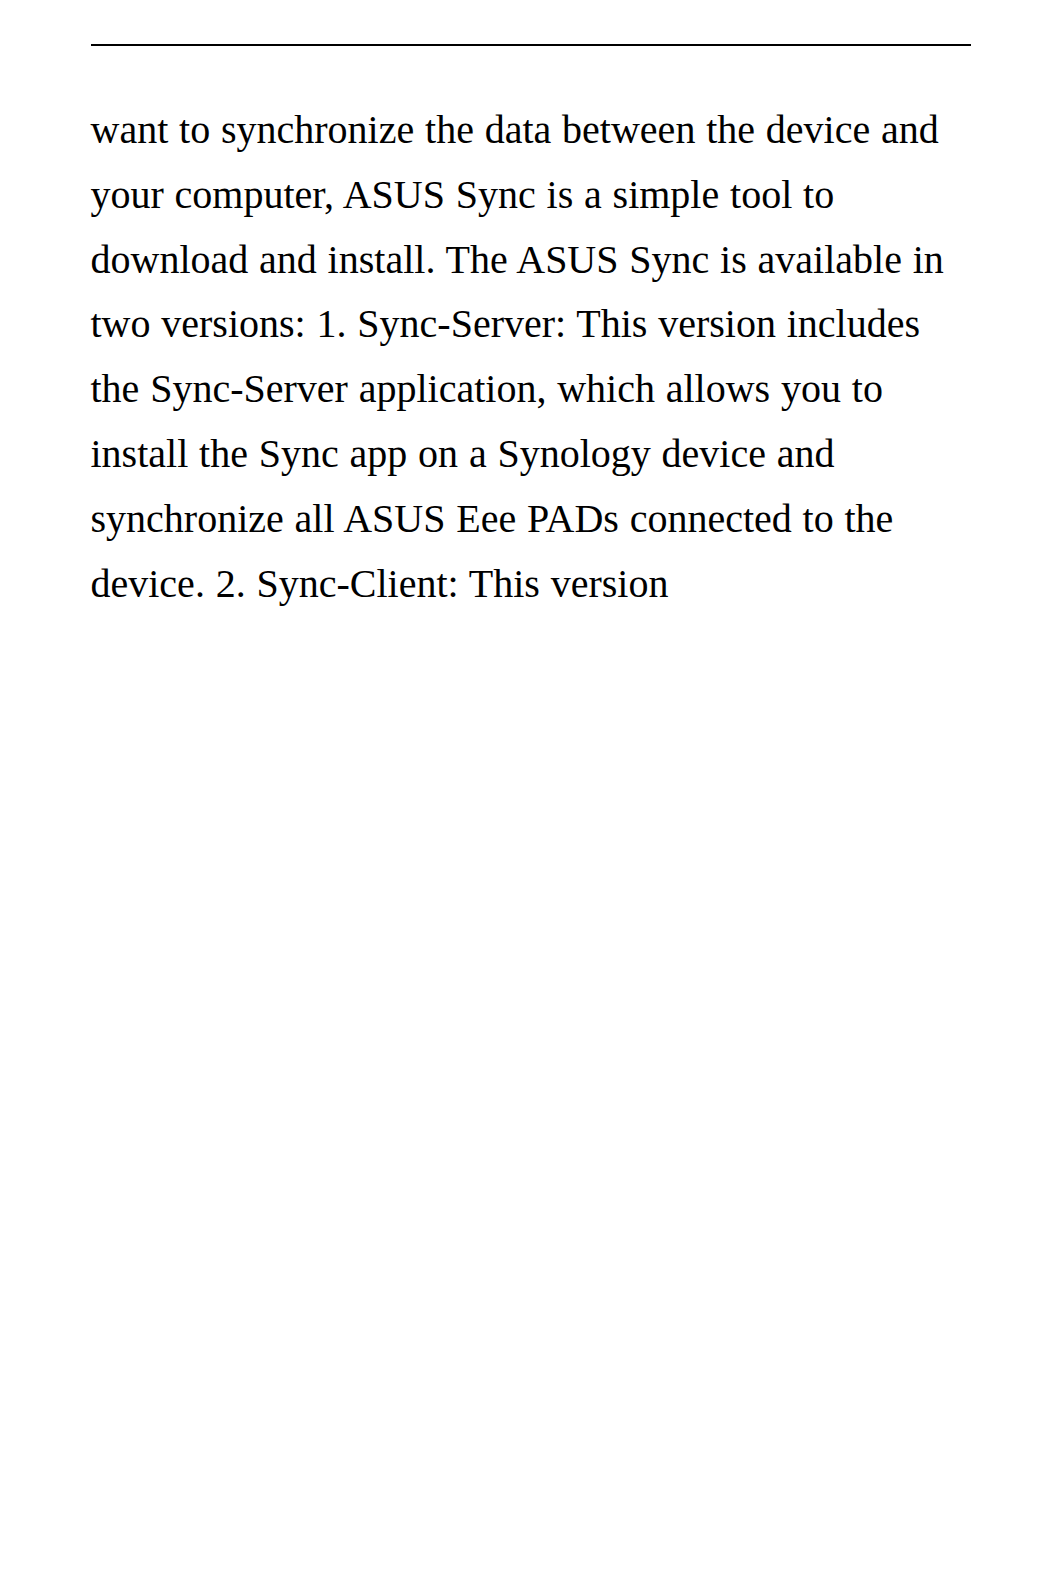want to synchronize the data between the device and your computer, ASUS Sync is a simple tool to download and install. The ASUS Sync is available in two versions: 1. Sync-Server: This version includes the Sync-Server application, which allows you to install the Sync app on a Synology device and synchronize all ASUS Eee PADs connected to the device. 2. Sync-Client: This version
19 / 26